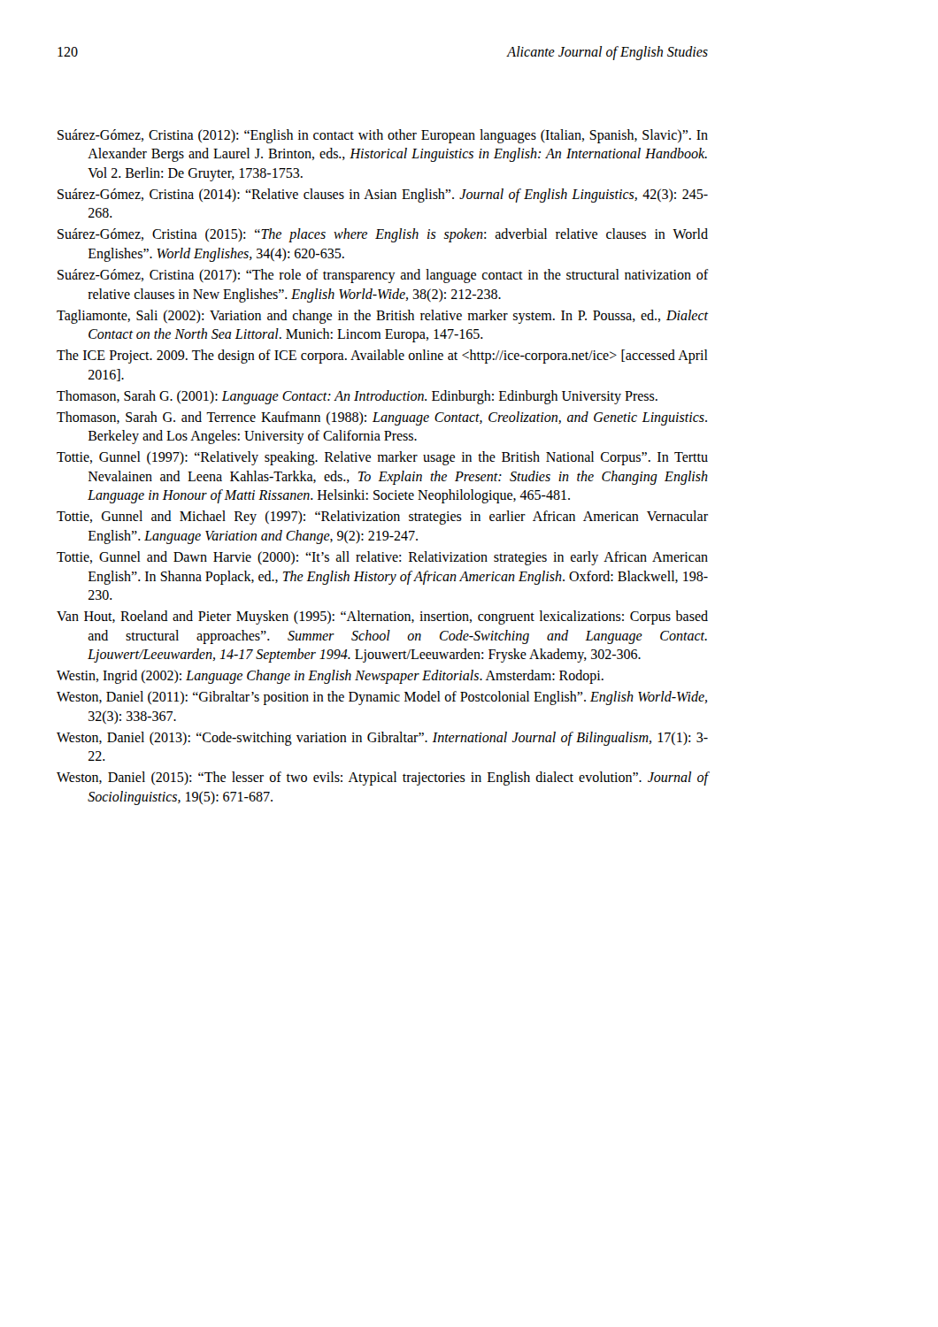120 Alicante Journal of English Studies
Suárez-Gómez, Cristina (2012): “English in contact with other European languages (Italian, Spanish, Slavic)”. In Alexander Bergs and Laurel J. Brinton, eds., Historical Linguistics in English: An International Handbook. Vol 2. Berlin: De Gruyter, 1738-1753.
Suárez-Gómez, Cristina (2014): “Relative clauses in Asian English”. Journal of English Linguistics, 42(3): 245-268.
Suárez-Gómez, Cristina (2015): “The places where English is spoken: adverbial relative clauses in World Englishes”. World Englishes, 34(4): 620-635.
Suárez-Gómez, Cristina (2017): “The role of transparency and language contact in the structural nativization of relative clauses in New Englishes”. English World-Wide, 38(2): 212-238.
Tagliamonte, Sali (2002): Variation and change in the British relative marker system. In P. Poussa, ed., Dialect Contact on the North Sea Littoral. Munich: Lincom Europa, 147-165.
The ICE Project. 2009. The design of ICE corpora. Available online at <http://ice-corpora.net/ice> [accessed April 2016].
Thomason, Sarah G. (2001): Language Contact: An Introduction. Edinburgh: Edinburgh University Press.
Thomason, Sarah G. and Terrence Kaufmann (1988): Language Contact, Creolization, and Genetic Linguistics. Berkeley and Los Angeles: University of California Press.
Tottie, Gunnel (1997): “Relatively speaking. Relative marker usage in the British National Corpus”. In Terttu Nevalainen and Leena Kahlas-Tarkka, eds., To Explain the Present: Studies in the Changing English Language in Honour of Matti Rissanen. Helsinki: Societe Neophilologique, 465-481.
Tottie, Gunnel and Michael Rey (1997): “Relativization strategies in earlier African American Vernacular English”. Language Variation and Change, 9(2): 219-247.
Tottie, Gunnel and Dawn Harvie (2000): “It’s all relative: Relativization strategies in early African American English”. In Shanna Poplack, ed., The English History of African American English. Oxford: Blackwell, 198-230.
Van Hout, Roeland and Pieter Muysken (1995): “Alternation, insertion, congruent lexicalizations: Corpus based and structural approaches”. Summer School on Code-Switching and Language Contact. Ljouwert/Leeuwarden, 14-17 September 1994. Ljouwert/Leeuwarden: Fryske Akademy, 302-306.
Westin, Ingrid (2002): Language Change in English Newspaper Editorials. Amsterdam: Rodopi.
Weston, Daniel (2011): “Gibraltar’s position in the Dynamic Model of Postcolonial English”. English World-Wide, 32(3): 338-367.
Weston, Daniel (2013): “Code-switching variation in Gibraltar”. International Journal of Bilingualism, 17(1): 3-22.
Weston, Daniel (2015): “The lesser of two evils: Atypical trajectories in English dialect evolution”. Journal of Sociolinguistics, 19(5): 671-687.